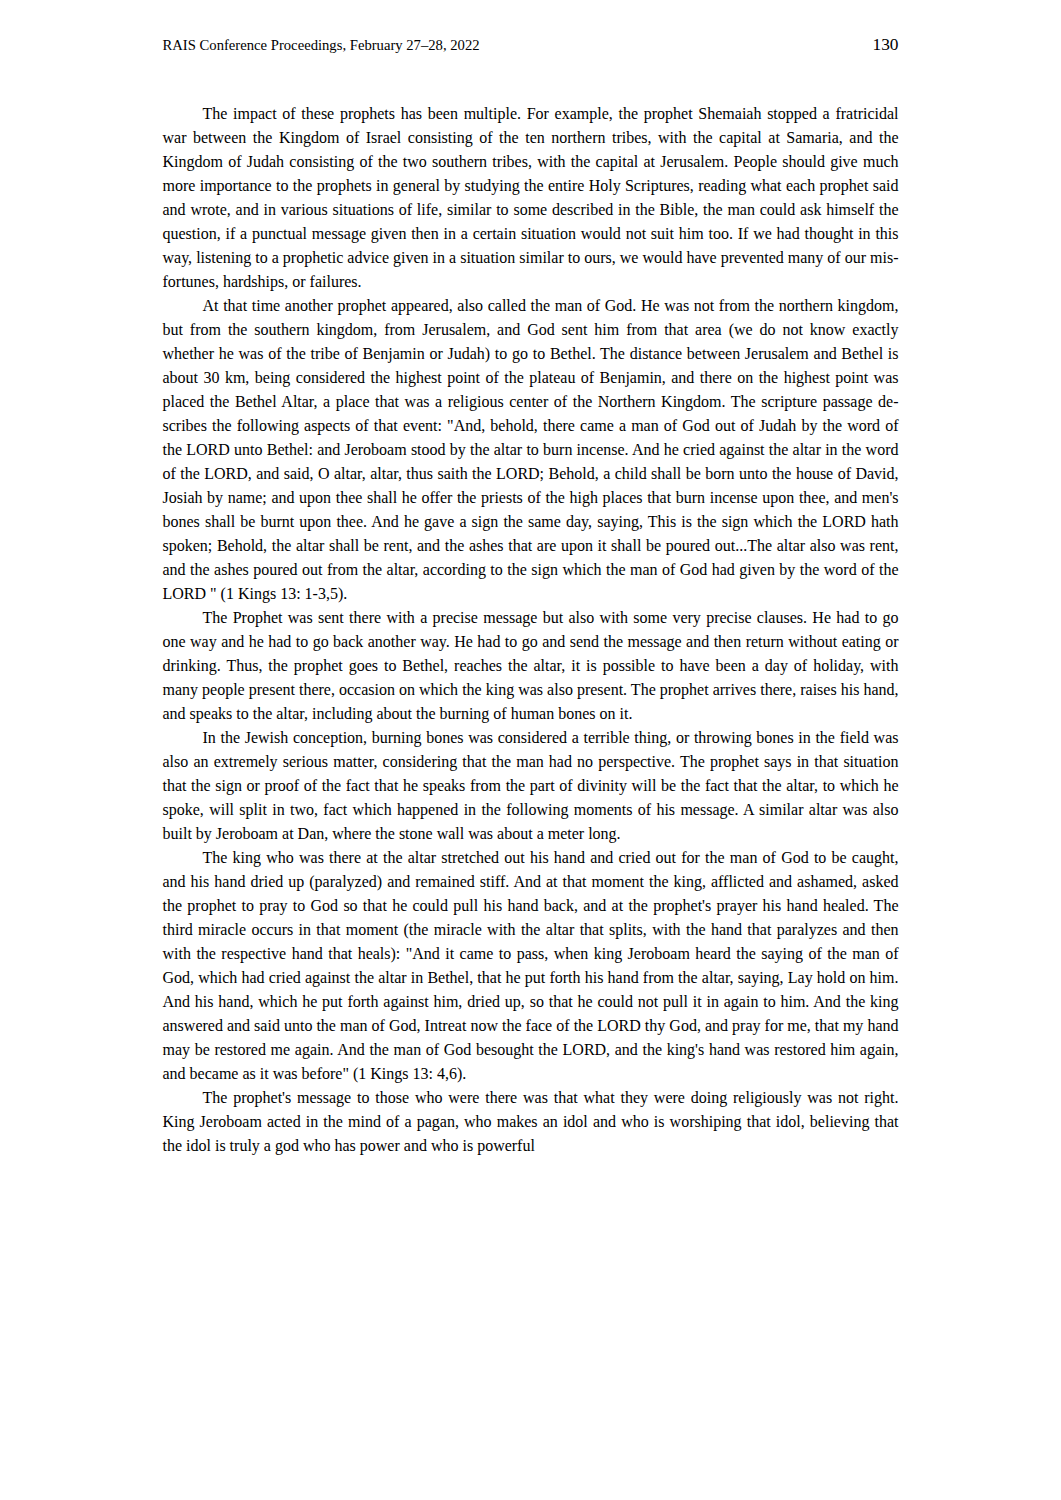RAIS Conference Proceedings, February 27–28, 2022 130
The impact of these prophets has been multiple. For example, the prophet Shemaiah stopped a fratricidal war between the Kingdom of Israel consisting of the ten northern tribes, with the capital at Samaria, and the Kingdom of Judah consisting of the two southern tribes, with the capital at Jerusalem. People should give much more importance to the prophets in general by studying the entire Holy Scriptures, reading what each prophet said and wrote, and in various situations of life, similar to some described in the Bible, the man could ask himself the question, if a punctual message given then in a certain situation would not suit him too. If we had thought in this way, listening to a prophetic advice given in a situation similar to ours, we would have prevented many of our misfortunes, hardships, or failures.
At that time another prophet appeared, also called the man of God. He was not from the northern kingdom, but from the southern kingdom, from Jerusalem, and God sent him from that area (we do not know exactly whether he was of the tribe of Benjamin or Judah) to go to Bethel. The distance between Jerusalem and Bethel is about 30 km, being considered the highest point of the plateau of Benjamin, and there on the highest point was placed the Bethel Altar, a place that was a religious center of the Northern Kingdom. The scripture passage describes the following aspects of that event: "And, behold, there came a man of God out of Judah by the word of the LORD unto Bethel: and Jeroboam stood by the altar to burn incense. And he cried against the altar in the word of the LORD, and said, O altar, altar, thus saith the LORD; Behold, a child shall be born unto the house of David, Josiah by name; and upon thee shall he offer the priests of the high places that burn incense upon thee, and men's bones shall be burnt upon thee. And he gave a sign the same day, saying, This is the sign which the LORD hath spoken; Behold, the altar shall be rent, and the ashes that are upon it shall be poured out...The altar also was rent, and the ashes poured out from the altar, according to the sign which the man of God had given by the word of the LORD " (1 Kings 13: 1-3,5).
The Prophet was sent there with a precise message but also with some very precise clauses. He had to go one way and he had to go back another way. He had to go and send the message and then return without eating or drinking. Thus, the prophet goes to Bethel, reaches the altar, it is possible to have been a day of holiday, with many people present there, occasion on which the king was also present. The prophet arrives there, raises his hand, and speaks to the altar, including about the burning of human bones on it.
In the Jewish conception, burning bones was considered a terrible thing, or throwing bones in the field was also an extremely serious matter, considering that the man had no perspective. The prophet says in that situation that the sign or proof of the fact that he speaks from the part of divinity will be the fact that the altar, to which he spoke, will split in two, fact which happened in the following moments of his message. A similar altar was also built by Jeroboam at Dan, where the stone wall was about a meter long.
The king who was there at the altar stretched out his hand and cried out for the man of God to be caught, and his hand dried up (paralyzed) and remained stiff. And at that moment the king, afflicted and ashamed, asked the prophet to pray to God so that he could pull his hand back, and at the prophet's prayer his hand healed. The third miracle occurs in that moment (the miracle with the altar that splits, with the hand that paralyzes and then with the respective hand that heals): "And it came to pass, when king Jeroboam heard the saying of the man of God, which had cried against the altar in Bethel, that he put forth his hand from the altar, saying, Lay hold on him. And his hand, which he put forth against him, dried up, so that he could not pull it in again to him. And the king answered and said unto the man of God, Intreat now the face of the LORD thy God, and pray for me, that my hand may be restored me again. And the man of God besought the LORD, and the king's hand was restored him again, and became as it was before" (1 Kings 13: 4,6).
The prophet's message to those who were there was that what they were doing religiously was not right. King Jeroboam acted in the mind of a pagan, who makes an idol and who is worshiping that idol, believing that the idol is truly a god who has power and who is powerful